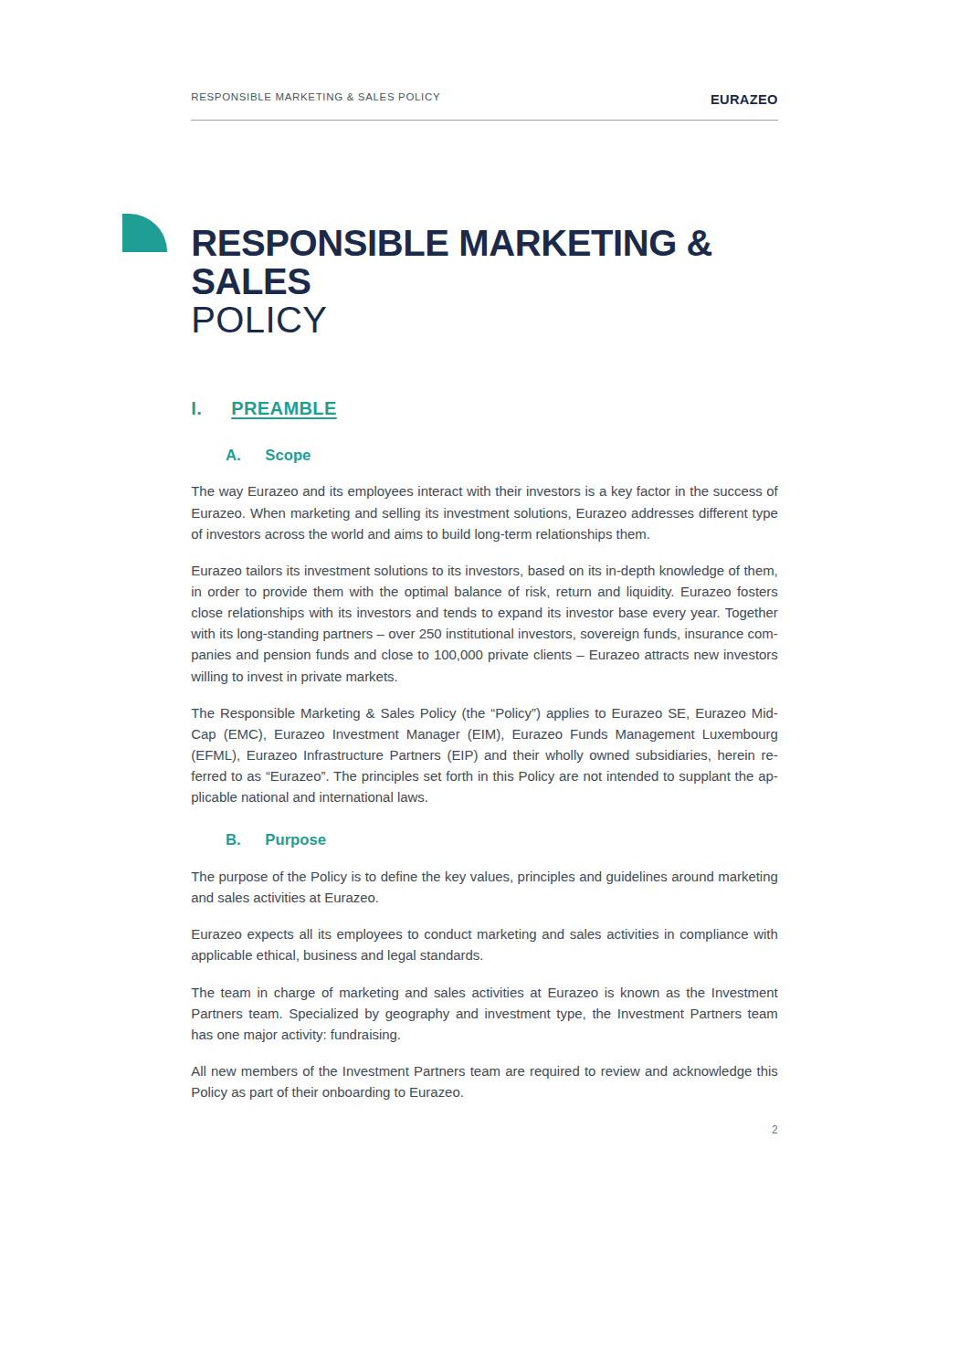RESPONSIBLE MARKETING & SALES POLICY
EURAZEO
RESPONSIBLE MARKETING & SALESPOLICY
I. PREAMBLE
A. Scope
The way Eurazeo and its employees interact with their investors is a key factor in the success of Eurazeo. When marketing and selling its investment solutions, Eurazeo addresses different type of investors across the world and aims to build long-term relationships them.
Eurazeo tailors its investment solutions to its investors, based on its in-depth knowledge of them, in order to provide them with the optimal balance of risk, return and liquidity. Eurazeo fosters close relationships with its investors and tends to expand its investor base every year. Together with its long-standing partners – over 250 institutional investors, sovereign funds, insurance companies and pension funds and close to 100,000 private clients – Eurazeo attracts new investors willing to invest in private markets.
The Responsible Marketing & Sales Policy (the “Policy”) applies to Eurazeo SE, Eurazeo Mid-Cap (EMC), Eurazeo Investment Manager (EIM), Eurazeo Funds Management Luxembourg (EFML), Eurazeo Infrastructure Partners (EIP) and their wholly owned subsidiaries, herein referred to as “Eurazeo”. The principles set forth in this Policy are not intended to supplant the applicable national and international laws.
B. Purpose
The purpose of the Policy is to define the key values, principles and guidelines around marketing and sales activities at Eurazeo.
Eurazeo expects all its employees to conduct marketing and sales activities in compliance with applicable ethical, business and legal standards.
The team in charge of marketing and sales activities at Eurazeo is known as the Investment Partners team. Specialized by geography and investment type, the Investment Partners team has one major activity: fundraising.
All new members of the Investment Partners team are required to review and acknowledge this Policy as part of their onboarding to Eurazeo.
2